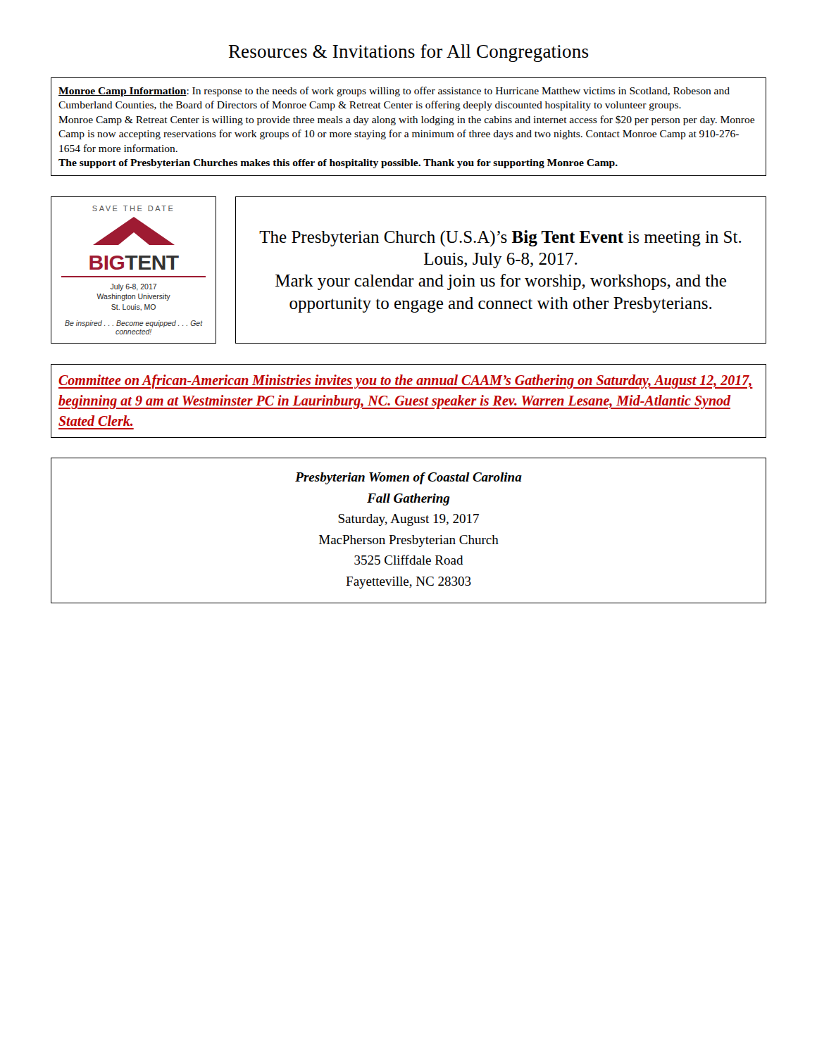Resources & Invitations for All Congregations
Monroe Camp Information: In response to the needs of work groups willing to offer assistance to Hurricane Matthew victims in Scotland, Robeson and Cumberland Counties, the Board of Directors of Monroe Camp & Retreat Center is offering deeply discounted hospitality to volunteer groups.
Monroe Camp & Retreat Center is willing to provide three meals a day along with lodging in the cabins and internet access for $20 per person per day. Monroe Camp is now accepting reservations for work groups of 10 or more staying for a minimum of three days and two nights. Contact Monroe Camp at 910-276-1654 for more information.
The support of Presbyterian Churches makes this offer of hospitality possible. Thank you for supporting Monroe Camp.
SAVE THE DATE
BIG TENT
July 6-8, 2017
Washington University
St. Louis, MO
Be inspired . . . Become equipped . . . Get connected!
The Presbyterian Church (U.S.A)’s Big Tent Event is meeting in St. Louis, July 6-8, 2017.
Mark your calendar and join us for worship, workshops, and the opportunity to engage and connect with other Presbyterians.
Committee on African-American Ministries invites you to the annual CAAM’s Gathering on Saturday, August 12, 2017, beginning at 9 am at Westminster PC in Laurinburg, NC. Guest speaker is Rev. Warren Lesane, Mid-Atlantic Synod Stated Clerk.
Presbyterian Women of Coastal Carolina
Fall Gathering
Saturday, August 19, 2017
MacPherson Presbyterian Church
3525 Cliffdale Road
Fayetteville, NC 28303